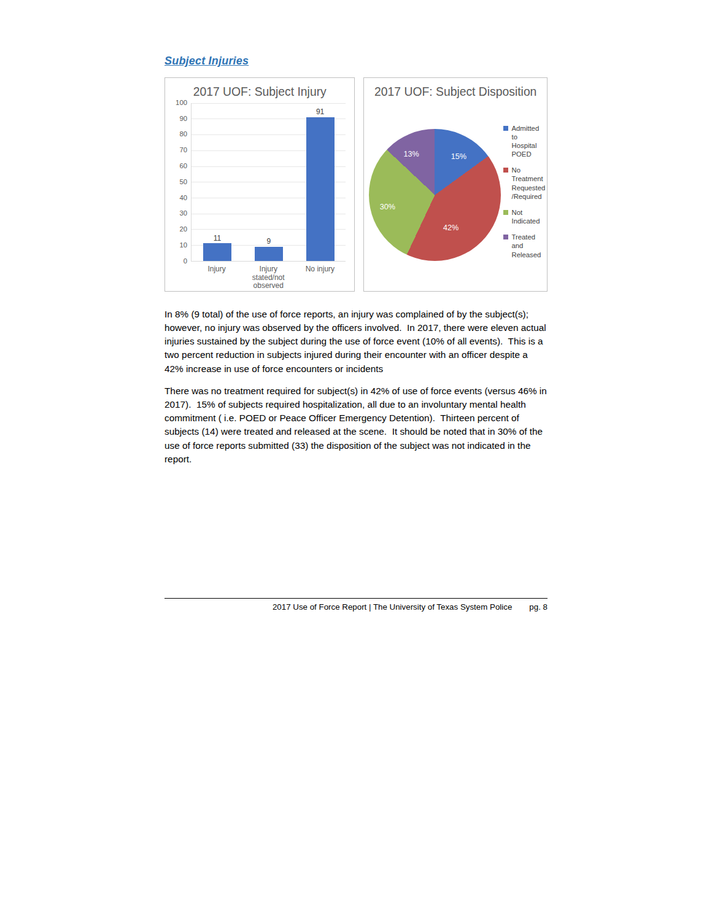Subject Injuries
2017 UOF: Subject Injury
100 90 80 70 60 50 40 30 20 10 0
11
9
91
Injury
Injury stated/not
observed
No injury
2017 UOF: Subject Disposition
15% 42% 30% 13%
Admitted to
Hospital POED
No Treatment
Requested
/Required
Not Indicated
Treated and
Released
In 8% (9 total) of the use of force reports, an injury was complained of by the subject(s); however, no injury was observed by the officers involved. In 2017, there were eleven actual injuries sustained by the subject during the use of force event (10% of all events). This is a two percent reduction in subjects injured during their encounter with an officer despite a 42% increase in use of force encounters or incidents
There was no treatment required for subject(s) in 42% of use of force events (versus 46% in 2017). 15% of subjects required hospitalization, all due to an involuntary mental health commitment ( i.e. POED or Peace Officer Emergency Detention). Thirteen percent of subjects (14) were treated and released at the scene. It should be noted that in 30% of the use of force reports submitted (33) the disposition of the subject was not indicated in the report.
2017 Use of Force Report | The University of Texas System Police pg. 8